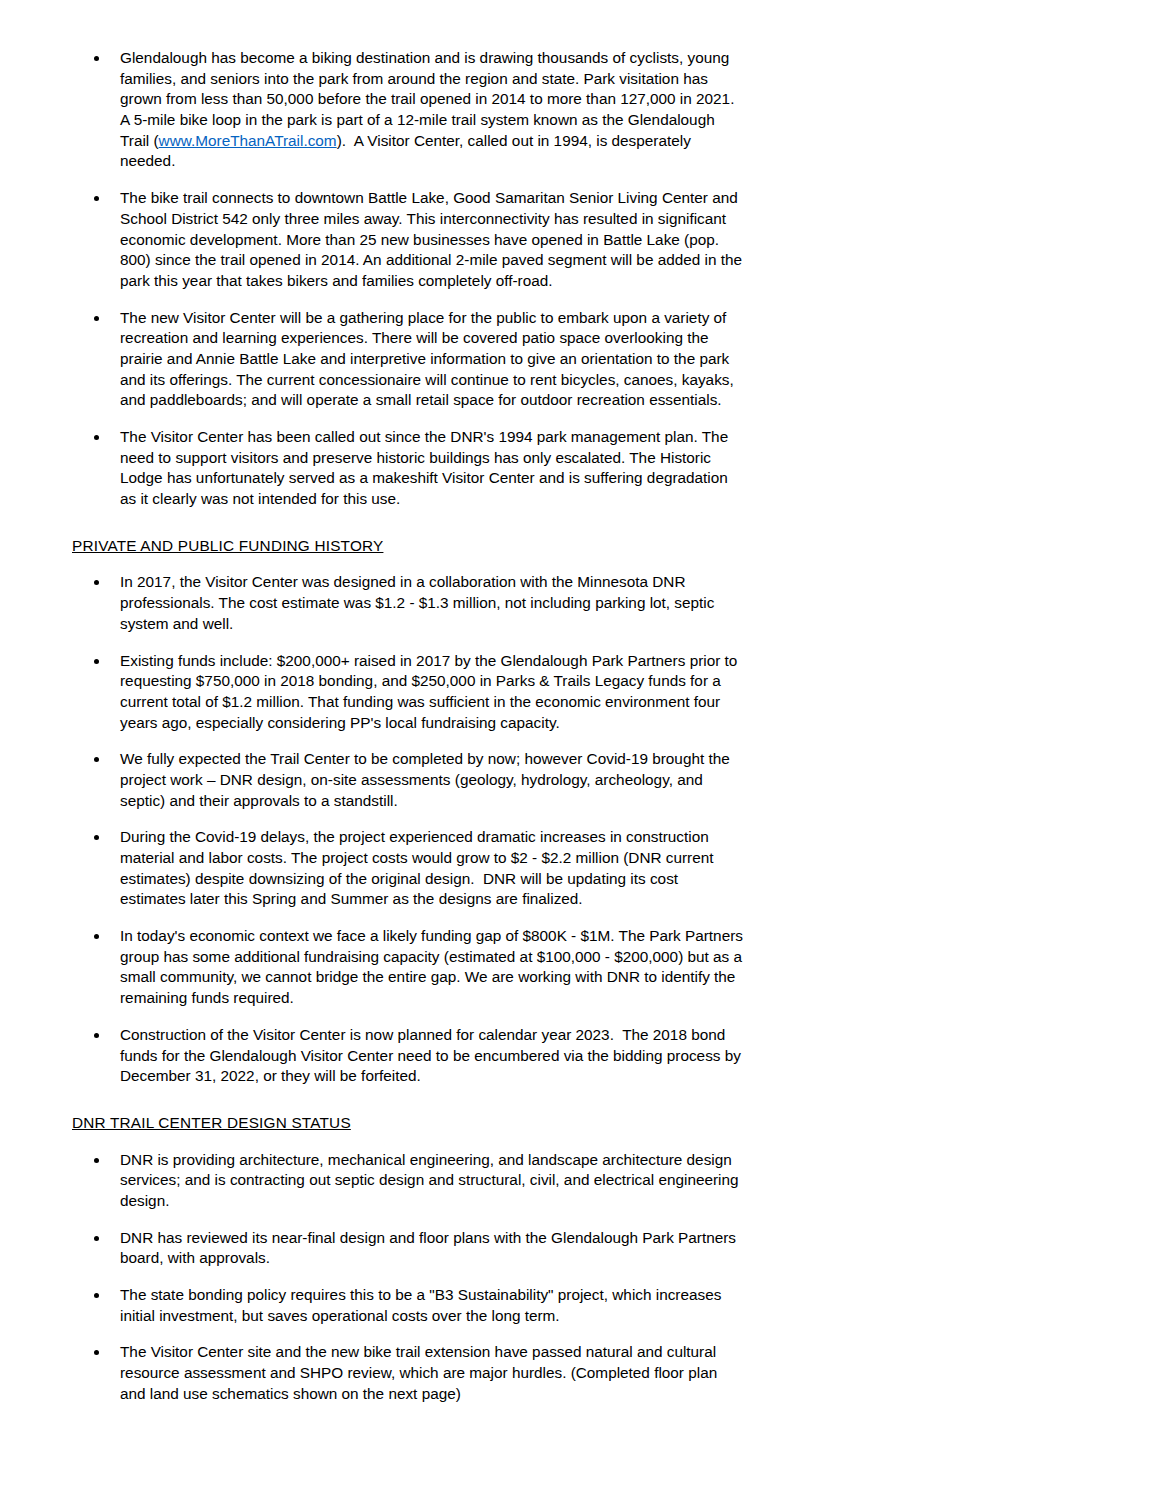Glendalough has become a biking destination and is drawing thousands of cyclists, young families, and seniors into the park from around the region and state. Park visitation has grown from less than 50,000 before the trail opened in 2014 to more than 127,000 in 2021. A 5-mile bike loop in the park is part of a 12-mile trail system known as the Glendalough Trail (www.MoreThanATrail.com). A Visitor Center, called out in 1994, is desperately needed.
The bike trail connects to downtown Battle Lake, Good Samaritan Senior Living Center and School District 542 only three miles away. This interconnectivity has resulted in significant economic development. More than 25 new businesses have opened in Battle Lake (pop. 800) since the trail opened in 2014. An additional 2-mile paved segment will be added in the park this year that takes bikers and families completely off-road.
The new Visitor Center will be a gathering place for the public to embark upon a variety of recreation and learning experiences. There will be covered patio space overlooking the prairie and Annie Battle Lake and interpretive information to give an orientation to the park and its offerings. The current concessionaire will continue to rent bicycles, canoes, kayaks, and paddleboards; and will operate a small retail space for outdoor recreation essentials.
The Visitor Center has been called out since the DNR's 1994 park management plan. The need to support visitors and preserve historic buildings has only escalated. The Historic Lodge has unfortunately served as a makeshift Visitor Center and is suffering degradation as it clearly was not intended for this use.
PRIVATE AND PUBLIC FUNDING HISTORY
In 2017, the Visitor Center was designed in a collaboration with the Minnesota DNR professionals. The cost estimate was $1.2 - $1.3 million, not including parking lot, septic system and well.
Existing funds include: $200,000+ raised in 2017 by the Glendalough Park Partners prior to requesting $750,000 in 2018 bonding, and $250,000 in Parks & Trails Legacy funds for a current total of $1.2 million. That funding was sufficient in the economic environment four years ago, especially considering PP's local fundraising capacity.
We fully expected the Trail Center to be completed by now; however Covid-19 brought the project work – DNR design, on-site assessments (geology, hydrology, archeology, and septic) and their approvals to a standstill.
During the Covid-19 delays, the project experienced dramatic increases in construction material and labor costs. The project costs would grow to $2 - $2.2 million (DNR current estimates) despite downsizing of the original design. DNR will be updating its cost estimates later this Spring and Summer as the designs are finalized.
In today's economic context we face a likely funding gap of $800K - $1M. The Park Partners group has some additional fundraising capacity (estimated at $100,000 - $200,000) but as a small community, we cannot bridge the entire gap. We are working with DNR to identify the remaining funds required.
Construction of the Visitor Center is now planned for calendar year 2023. The 2018 bond funds for the Glendalough Visitor Center need to be encumbered via the bidding process by December 31, 2022, or they will be forfeited.
DNR TRAIL CENTER DESIGN STATUS
DNR is providing architecture, mechanical engineering, and landscape architecture design services; and is contracting out septic design and structural, civil, and electrical engineering design.
DNR has reviewed its near-final design and floor plans with the Glendalough Park Partners board, with approvals.
The state bonding policy requires this to be a "B3 Sustainability" project, which increases initial investment, but saves operational costs over the long term.
The Visitor Center site and the new bike trail extension have passed natural and cultural resource assessment and SHPO review, which are major hurdles. (Completed floor plan and land use schematics shown on the next page)